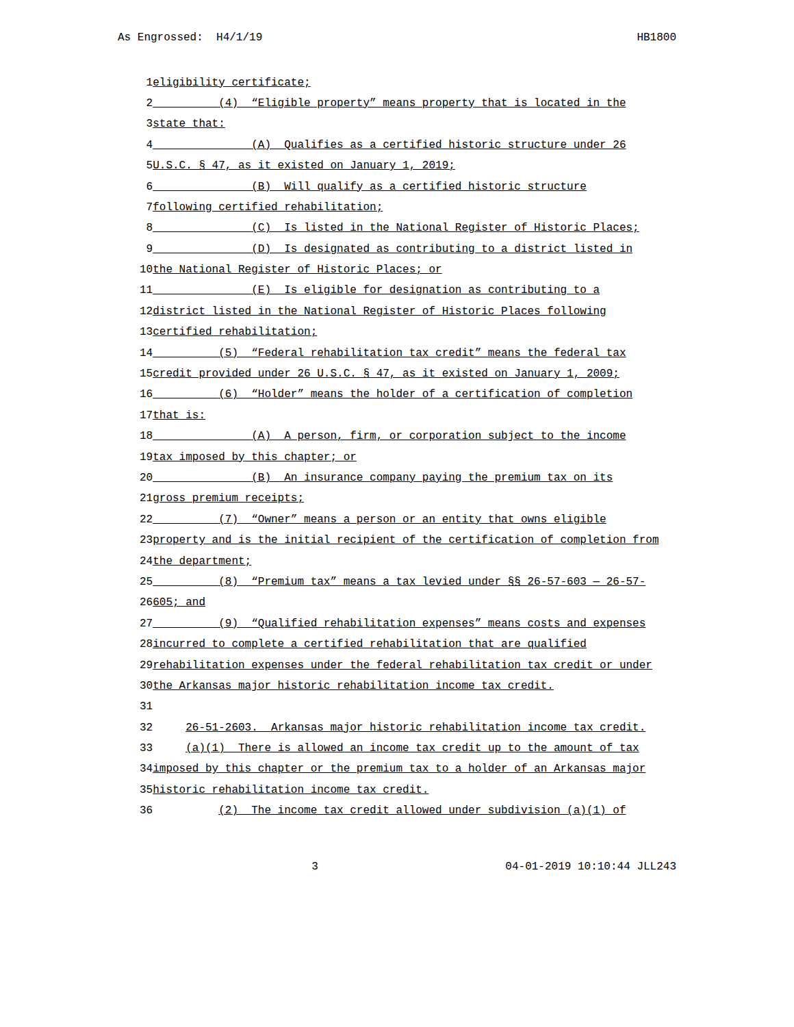As Engrossed: H4/1/19
HB1800
| 1 | eligibility certificate; |
| 2 | (4) “Eligible property” means property that is located in the |
| 3 | state that: |
| 4 | (A) Qualifies as a certified historic structure under 26 |
| 5 | U.S.C. § 47, as it existed on January 1, 2019; |
| 6 | (B) Will qualify as a certified historic structure |
| 7 | following certified rehabilitation; |
| 8 | (C) Is listed in the National Register of Historic Places; |
| 9 | (D) Is designated as contributing to a district listed in |
| 10 | the National Register of Historic Places; or |
| 11 | (E) Is eligible for designation as contributing to a |
| 12 | district listed in the National Register of Historic Places following |
| 13 | certified rehabilitation; |
| 14 | (5) “Federal rehabilitation tax credit” means the federal tax |
| 15 | credit provided under 26 U.S.C. § 47, as it existed on January 1, 2009; |
| 16 | (6) “Holder” means the holder of a certification of completion |
| 17 | that is: |
| 18 | (A) A person, firm, or corporation subject to the income |
| 19 | tax imposed by this chapter; or |
| 20 | (B) An insurance company paying the premium tax on its |
| 21 | gross premium receipts; |
| 22 | (7) “Owner” means a person or an entity that owns eligible |
| 23 | property and is the initial recipient of the certification of completion from |
| 24 | the department; |
| 25 | (8) “Premium tax” means a tax levied under §§ 26-57-603 — 26-57- |
| 26 | 605; and |
| 27 | (9) “Qualified rehabilitation expenses” means costs and expenses |
| 28 | incurred to complete a certified rehabilitation that are qualified |
| 29 | rehabilitation expenses under the federal rehabilitation tax credit or under |
| 30 | the Arkansas major historic rehabilitation income tax credit. |
| 31 | |
| 32 | 26-51-2603. Arkansas major historic rehabilitation income tax credit. |
| 33 | (a)(1) There is allowed an income tax credit up to the amount of tax |
| 34 | imposed by this chapter or the premium tax to a holder of an Arkansas major |
| 35 | historic rehabilitation income tax credit. |
| 36 | (2) The income tax credit allowed under subdivision (a)(1) of |
3
04-01-2019 10:10:44 JLL243